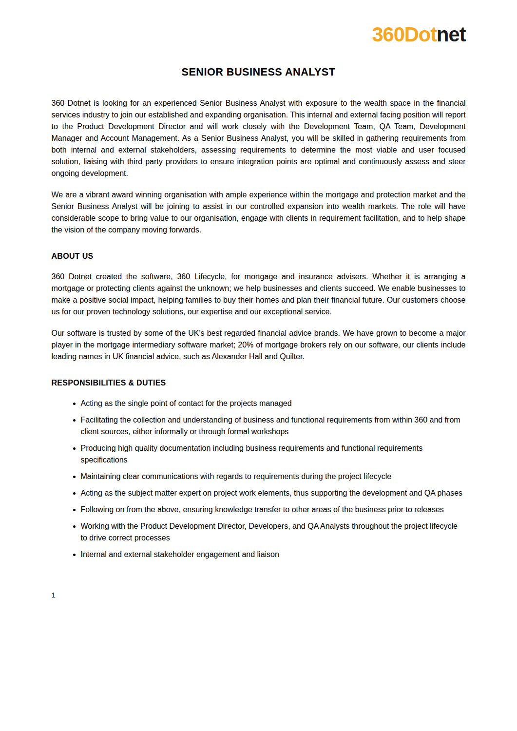360 Dot net
SENIOR BUSINESS ANALYST
360 Dotnet is looking for an experienced Senior Business Analyst with exposure to the wealth space in the financial services industry to join our established and expanding organisation. This internal and external facing position will report to the Product Development Director and will work closely with the Development Team, QA Team, Development Manager and Account Management. As a Senior Business Analyst, you will be skilled in gathering requirements from both internal and external stakeholders, assessing requirements to determine the most viable and user focused solution, liaising with third party providers to ensure integration points are optimal and continuously assess and steer ongoing development.
We are a vibrant award winning organisation with ample experience within the mortgage and protection market and the Senior Business Analyst will be joining to assist in our controlled expansion into wealth markets. The role will have considerable scope to bring value to our organisation, engage with clients in requirement facilitation, and to help shape the vision of the company moving forwards.
ABOUT US
360 Dotnet created the software, 360 Lifecycle, for mortgage and insurance advisers. Whether it is arranging a mortgage or protecting clients against the unknown; we help businesses and clients succeed. We enable businesses to make a positive social impact, helping families to buy their homes and plan their financial future. Our customers choose us for our proven technology solutions, our expertise and our exceptional service.
Our software is trusted by some of the UK's best regarded financial advice brands. We have grown to become a major player in the mortgage intermediary software market; 20% of mortgage brokers rely on our software, our clients include leading names in UK financial advice, such as Alexander Hall and Quilter.
RESPONSIBILITIES & DUTIES
Acting as the single point of contact for the projects managed
Facilitating the collection and understanding of business and functional requirements from within 360 and from client sources, either informally or through formal workshops
Producing high quality documentation including business requirements and functional requirements specifications
Maintaining clear communications with regards to requirements during the project lifecycle
Acting as the subject matter expert on project work elements, thus supporting the development and QA phases
Following on from the above, ensuring knowledge transfer to other areas of the business prior to releases
Working with the Product Development Director, Developers, and QA Analysts throughout the project lifecycle to drive correct processes
Internal and external stakeholder engagement and liaison
1